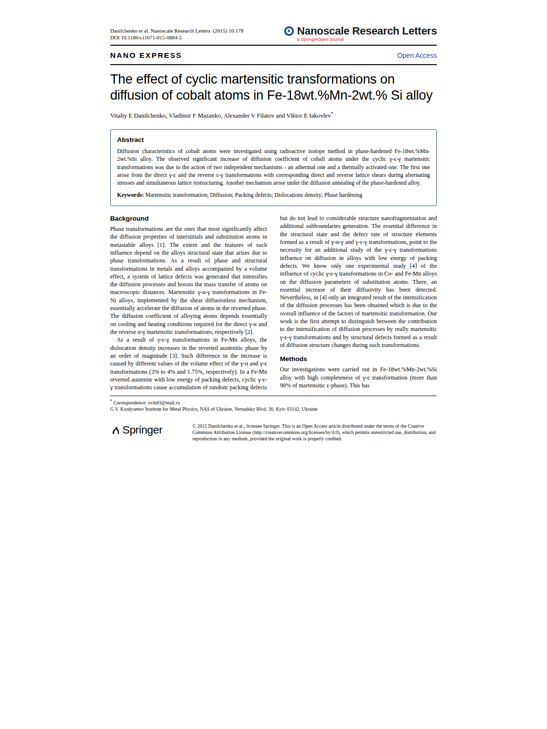Danilchenko et al. Nanoscale Research Letters (2015) 10:178
DOI 10.1186/s11671-015-0884-5
Nanoscale Research Letters
a SpringerOpen Journal
NANO EXPRESS
Open Access
The effect of cyclic martensitic transformations on diffusion of cobalt atoms in Fe-18wt.%Mn-2wt.% Si alloy
Vitaliy E Danilchenko, Vladimir F Mazanko, Alexander V Filatov and Viktor E Iakovlev*
Abstract
Diffusion characteristics of cobalt atoms were investigated using radioactive isotope method in phase-hardened Fe-18wt.%Mn-2wt.%Si alloy. The observed significant increase of diffusion coefficient of cobalt atoms under the cyclic γ-ε-γ martensitic transformations was due to the action of two independent mechanisms - an athermal one and a thermally activated one. The first one arose from the direct γ-ε and the reverse ε-γ transformations with corresponding direct and reverse lattice shears during alternating stresses and simultaneous lattice restructuring. Another mechanism arose under the diffusion annealing of the phase-hardened alloy.
Keywords: Martensitic transformation; Diffusion; Packing defects; Dislocations density; Phase hardening
Background
Phase transformations are the ones that most significantly affect the diffusion properties of interstitials and substitution atoms in metastable alloys [1]. The extent and the features of such influence depend on the alloys structural state that arises due to phase transformations. As a result of phase and structural transformations in metals and alloys accompanied by a volume effect, a system of lattice defects was generated that intensifies the diffusion processes and boosts the mass transfer of atoms on macroscopic distances. Martensitic γ-α-γ transformations in Fe-Ni alloys, implemented by the shear diffusionless mechanism, essentially accelerate the diffusion of atoms in the reverted phase. The diffusion coefficient of alloying atoms depends essentially on cooling and heating conditions required for the direct γ-α and the reverse α-γ martensitic transformations, respectively [2].
As a result of γ-ε-γ transformations in Fe-Mn alloys, the dislocation density increases in the reverted austenitic phase by an order of magnitude [3]. Such difference in the increase is caused by different values of the volume effect of the γ-α and γ-ε transformations (3% to 4% and 1.75%, respectively). In a Fe-Mn reverted austenite with low energy of packing defects, cyclic γ-ε-γ transformations cause accumulation of random packing defects but do not lead to considerable structure nanofragmentation and additional subboundaries generation. The essential difference in the structural state and the defect rate of structure elements formed as a result of γ-α-γ and γ-ε-γ transformations, point to the necessity for an additional study of the γ-ε-γ transformations influence on diffusion in alloys with low energy of packing defects. We know only one experimental study [4] of the influence of cyclic γ-ε-γ transformations in Co- and Fe-Mn alloys on the diffusion parameters of substitution atoms. There, an essential increase of their diffusivity has been detected. Nevertheless, in [4] only an integrated result of the intensification of the diffusion processes has been obtained which is due to the overall influence of the factors of martensitic transformation. Our work is the first attempt to distinguish between the contribution to the intensification of diffusion processes by really martensitic γ-ε-γ transformations and by structural defects formed as a result of diffusion structure changes during such transformations.
Methods
Our investigations were carried out in Fe-18wt.%Mn-2wt.%Si alloy with high completeness of γ-ε transformation (more than 90% of martensitic ε-phase). This has
* Correspondence: zvik83@mail.ru
G.V. Kurdyumov Institute for Metal Physics, NAS of Ukraine, Vernadsky Blvd. 36, Kyiv 03142, Ukraine
Springer
© 2015 Danilchenko et al.; licensee Springer. This is an Open Access article distributed under the terms of the Creative Commons Attribution License (http://creativecommons.org/licenses/by/4.0), which permits unrestricted use, distribution, and reproduction in any medium, provided the original work is properly credited.